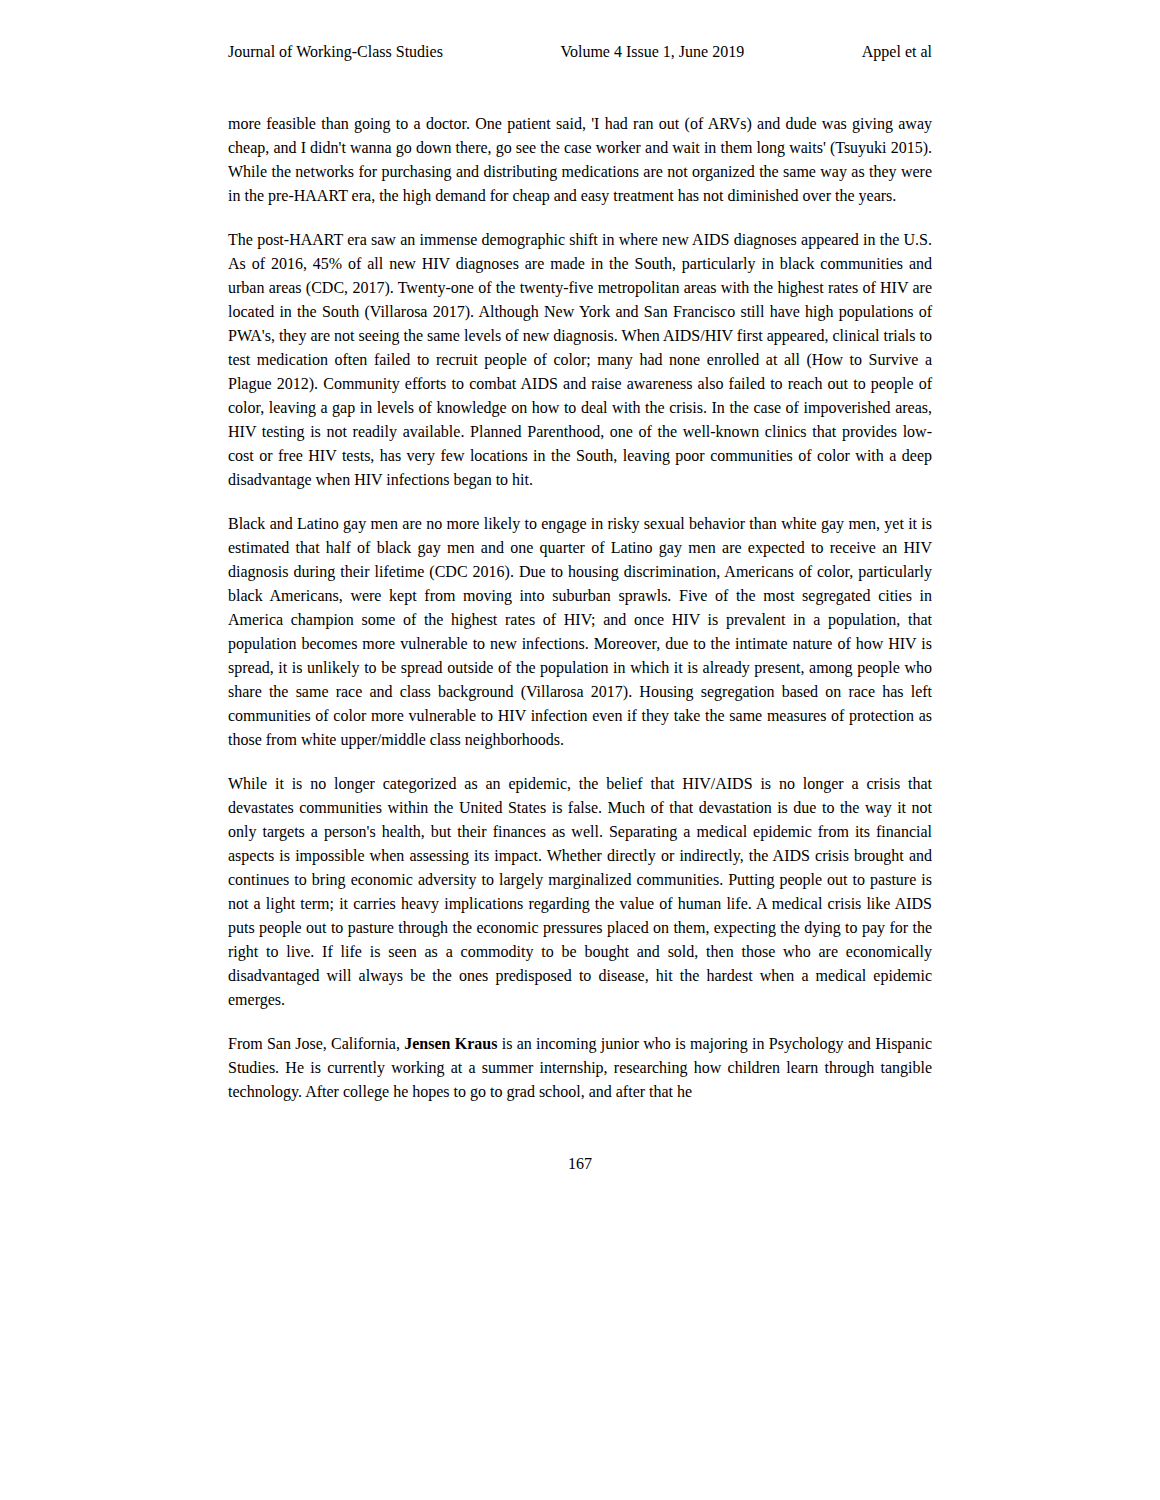Journal of Working-Class Studies Volume 4 Issue 1, June 2019 Appel et al
more feasible than going to a doctor. One patient said, 'I had ran out (of ARVs) and dude was giving away cheap, and I didn't wanna go down there, go see the case worker and wait in them long waits' (Tsuyuki 2015). While the networks for purchasing and distributing medications are not organized the same way as they were in the pre-HAART era, the high demand for cheap and easy treatment has not diminished over the years.
The post-HAART era saw an immense demographic shift in where new AIDS diagnoses appeared in the U.S. As of 2016, 45% of all new HIV diagnoses are made in the South, particularly in black communities and urban areas (CDC, 2017). Twenty-one of the twenty-five metropolitan areas with the highest rates of HIV are located in the South (Villarosa 2017). Although New York and San Francisco still have high populations of PWA's, they are not seeing the same levels of new diagnosis. When AIDS/HIV first appeared, clinical trials to test medication often failed to recruit people of color; many had none enrolled at all (How to Survive a Plague 2012). Community efforts to combat AIDS and raise awareness also failed to reach out to people of color, leaving a gap in levels of knowledge on how to deal with the crisis. In the case of impoverished areas, HIV testing is not readily available. Planned Parenthood, one of the well-known clinics that provides low-cost or free HIV tests, has very few locations in the South, leaving poor communities of color with a deep disadvantage when HIV infections began to hit.
Black and Latino gay men are no more likely to engage in risky sexual behavior than white gay men, yet it is estimated that half of black gay men and one quarter of Latino gay men are expected to receive an HIV diagnosis during their lifetime (CDC 2016). Due to housing discrimination, Americans of color, particularly black Americans, were kept from moving into suburban sprawls. Five of the most segregated cities in America champion some of the highest rates of HIV; and once HIV is prevalent in a population, that population becomes more vulnerable to new infections. Moreover, due to the intimate nature of how HIV is spread, it is unlikely to be spread outside of the population in which it is already present, among people who share the same race and class background (Villarosa 2017). Housing segregation based on race has left communities of color more vulnerable to HIV infection even if they take the same measures of protection as those from white upper/middle class neighborhoods.
While it is no longer categorized as an epidemic, the belief that HIV/AIDS is no longer a crisis that devastates communities within the United States is false. Much of that devastation is due to the way it not only targets a person's health, but their finances as well. Separating a medical epidemic from its financial aspects is impossible when assessing its impact. Whether directly or indirectly, the AIDS crisis brought and continues to bring economic adversity to largely marginalized communities. Putting people out to pasture is not a light term; it carries heavy implications regarding the value of human life. A medical crisis like AIDS puts people out to pasture through the economic pressures placed on them, expecting the dying to pay for the right to live. If life is seen as a commodity to be bought and sold, then those who are economically disadvantaged will always be the ones predisposed to disease, hit the hardest when a medical epidemic emerges.
From San Jose, California, Jensen Kraus is an incoming junior who is majoring in Psychology and Hispanic Studies. He is currently working at a summer internship, researching how children learn through tangible technology. After college he hopes to go to grad school, and after that he
167